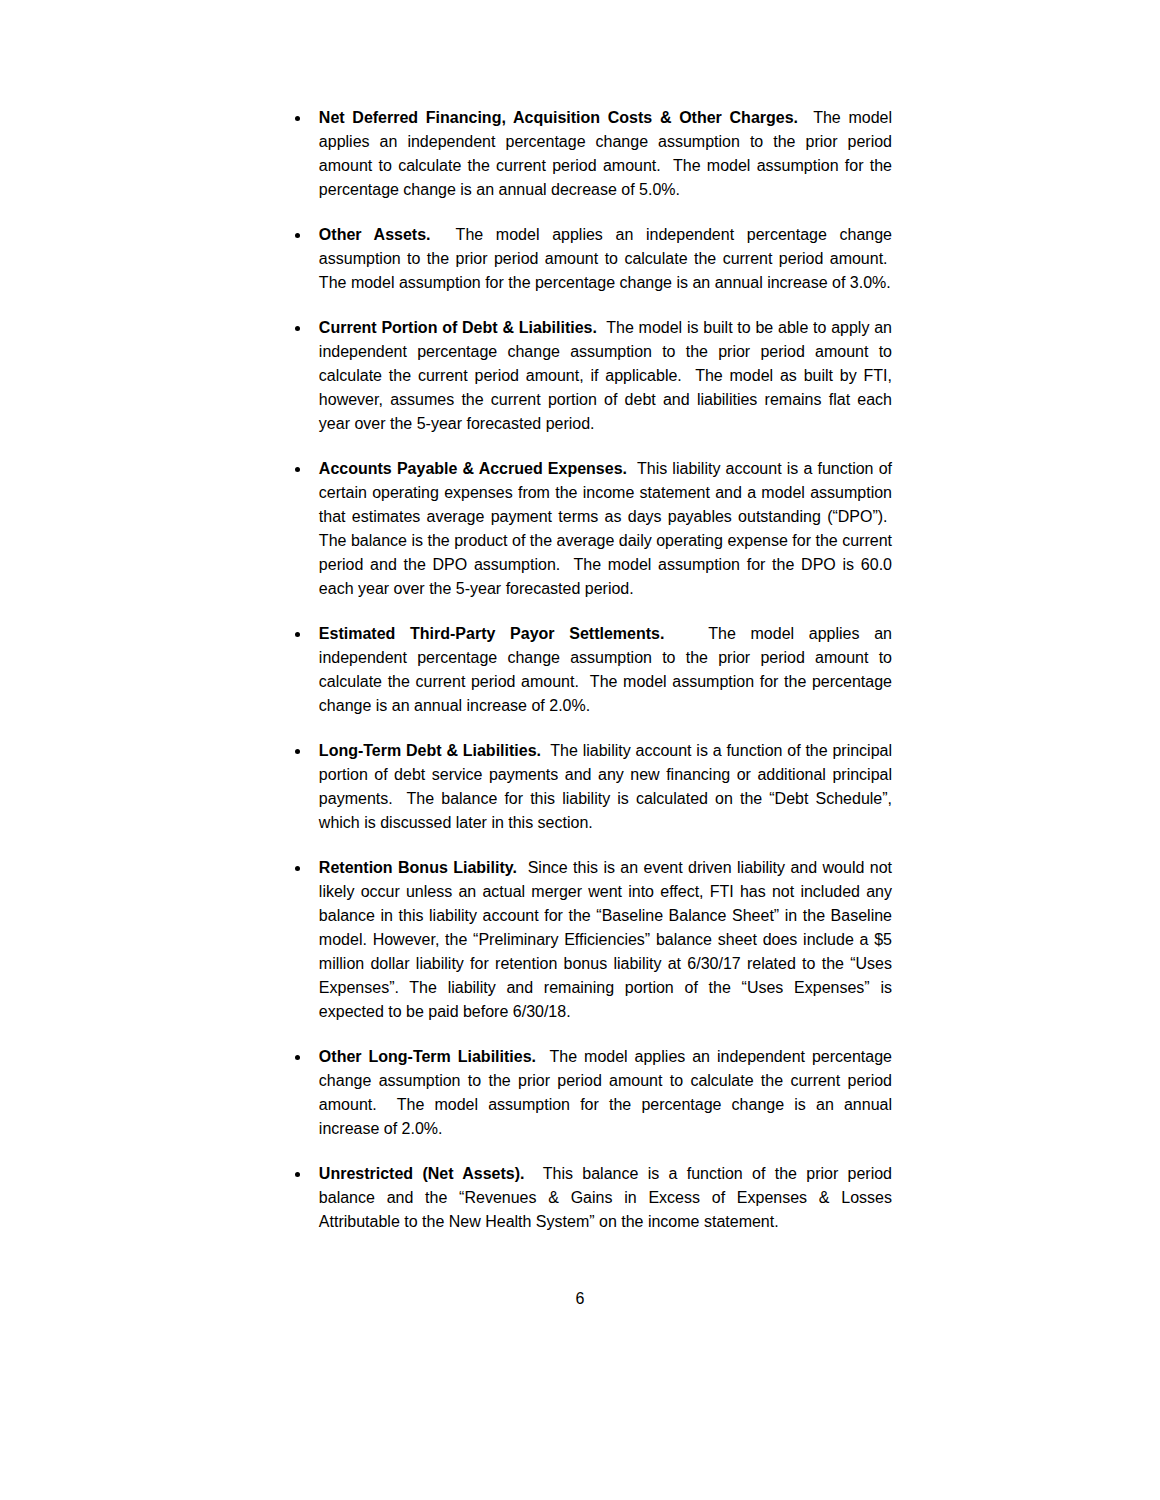Net Deferred Financing, Acquisition Costs & Other Charges. The model applies an independent percentage change assumption to the prior period amount to calculate the current period amount. The model assumption for the percentage change is an annual decrease of 5.0%.
Other Assets. The model applies an independent percentage change assumption to the prior period amount to calculate the current period amount. The model assumption for the percentage change is an annual increase of 3.0%.
Current Portion of Debt & Liabilities. The model is built to be able to apply an independent percentage change assumption to the prior period amount to calculate the current period amount, if applicable. The model as built by FTI, however, assumes the current portion of debt and liabilities remains flat each year over the 5-year forecasted period.
Accounts Payable & Accrued Expenses. This liability account is a function of certain operating expenses from the income statement and a model assumption that estimates average payment terms as days payables outstanding (“DPO”). The balance is the product of the average daily operating expense for the current period and the DPO assumption. The model assumption for the DPO is 60.0 each year over the 5-year forecasted period.
Estimated Third-Party Payor Settlements. The model applies an independent percentage change assumption to the prior period amount to calculate the current period amount. The model assumption for the percentage change is an annual increase of 2.0%.
Long-Term Debt & Liabilities. The liability account is a function of the principal portion of debt service payments and any new financing or additional principal payments. The balance for this liability is calculated on the “Debt Schedule”, which is discussed later in this section.
Retention Bonus Liability. Since this is an event driven liability and would not likely occur unless an actual merger went into effect, FTI has not included any balance in this liability account for the “Baseline Balance Sheet” in the Baseline model. However, the “Preliminary Efficiencies” balance sheet does include a $5 million dollar liability for retention bonus liability at 6/30/17 related to the “Uses Expenses”. The liability and remaining portion of the “Uses Expenses” is expected to be paid before 6/30/18.
Other Long-Term Liabilities. The model applies an independent percentage change assumption to the prior period amount to calculate the current period amount. The model assumption for the percentage change is an annual increase of 2.0%.
Unrestricted (Net Assets). This balance is a function of the prior period balance and the “Revenues & Gains in Excess of Expenses & Losses Attributable to the New Health System” on the income statement.
6